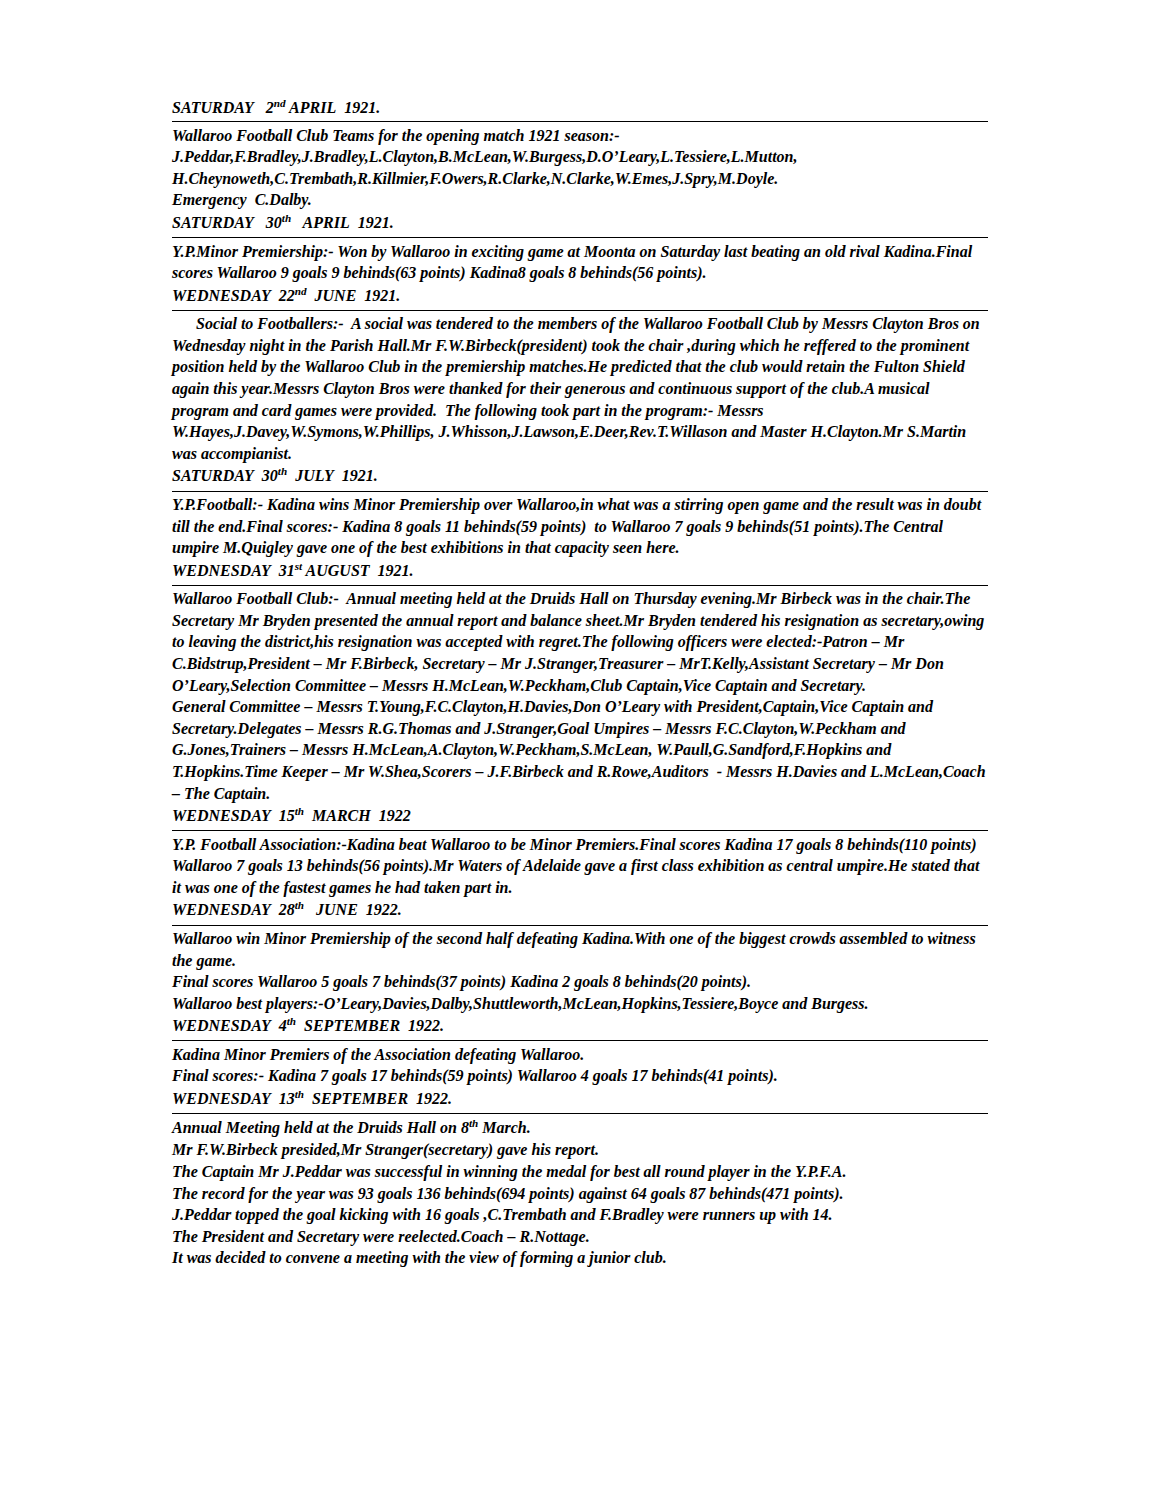SATURDAY 2nd APRIL 1921.
Wallaroo Football Club Teams for the opening match 1921 season:-
J.Peddar,F.Bradley,J.Bradley,L.Clayton,B.McLean,W.Burgess,D.O’Leary,L.Tessiere,L.Mutton,
H.Cheynoweth,C.Trembath,R.Killmier,F.Owers,R.Clarke,N.Clarke,W.Emes,J.Spry,M.Doyle.
Emergency C.Dalby.
SATURDAY 30th APRIL 1921.
Y.P.Minor Premiership:- Won by Wallaroo in exciting game at Moonta on Saturday last beating an old rival Kadina.Final scores Wallaroo 9 goals 9 behinds(63 points) Kadina8 goals 8 behinds(56 points).
WEDNESDAY 22nd JUNE 1921.
Social to Footballers:- A social was tendered to the members of the Wallaroo Football Club by Messrs Clayton Bros on Wednesday night in the Parish Hall.Mr F.W.Birbeck(president) took the chair ,during which he reffered to the prominent position held by the Wallaroo Club in the premiership matches.He predicted that the club would retain the Fulton Shield again this year.Messrs Clayton Bros were thanked for their generous and continuous support of the club.A musical program and card games were provided. The following took part in the program:- Messrs W.Hayes,J.Davey,W.Symons,W.Phillips, J.Whisson,J.Lawson,E.Deer,Rev.T.Willason and Master H.Clayton.Mr S.Martin was accompianist.
SATURDAY 30th JULY 1921.
Y.P.Football:- Kadina wins Minor Premiership over Wallaroo,in what was a stirring open game and the result was in doubt till the end.Final scores:- Kadina 8 goals 11 behinds(59 points) to Wallaroo 7 goals 9 behinds(51 points).The Central umpire M.Quigley gave one of the best exhibitions in that capacity seen here.
WEDNESDAY 31st AUGUST 1921.
Wallaroo Football Club:- Annual meeting held at the Druids Hall on Thursday evening.Mr Birbeck was in the chair.The Secretary Mr Bryden presented the annual report and balance sheet.Mr Bryden tendered his resignation as secretary,owing to leaving the district,his resignation was accepted with regret.The following officers were elected:-Patron – Mr C.Bidstrup,President – Mr F.Birbeck, Secretary – Mr J.Stranger,Treasurer – MrT.Kelly,Assistant Secretary – Mr Don O’Leary,Selection Committee – Messrs H.McLean,W.Peckham,Club Captain,Vice Captain and Secretary.
General Committee – Messrs T.Young,F.C.Clayton,H.Davies,Don O’Leary with President,Captain,Vice Captain and Secretary.Delegates – Messrs R.G.Thomas and J.Stranger,Goal Umpires – Messrs F.C.Clayton,W.Peckham and G.Jones,Trainers – Messrs H.McLean,A.Clayton,W.Peckham,S.McLean, W.Paull,G.Sandford,F.Hopkins and T.Hopkins.Time Keeper – Mr W.Shea,Scorers – J.F.Birbeck and R.Rowe,Auditors - Messrs H.Davies and L.McLean,Coach – The Captain.
WEDNESDAY 15th MARCH 1922
Y.P. Football Association:-Kadina beat Wallaroo to be Minor Premiers.Final scores Kadina 17 goals 8 behinds(110 points) Wallaroo 7 goals 13 behinds(56 points).Mr Waters of Adelaide gave a first class exhibition as central umpire.He stated that it was one of the fastest games he had taken part in.
WEDNESDAY 28th JUNE 1922.
Wallaroo win Minor Premiership of the second half defeating Kadina.With one of the biggest crowds assembled to witness the game.
Final scores Wallaroo 5 goals 7 behinds(37 points) Kadina 2 goals 8 behinds(20 points).
Wallaroo best players:-O’Leary,Davies,Dalby,Shuttleworth,McLean,Hopkins,Tessiere,Boyce and Burgess.
WEDNESDAY 4th SEPTEMBER 1922.
Kadina Minor Premiers of the Association defeating Wallaroo.
Final scores:- Kadina 7 goals 17 behinds(59 points) Wallaroo 4 goals 17 behinds(41 points).
WEDNESDAY 13th SEPTEMBER 1922.
Annual Meeting held at the Druids Hall on 8th March.
Mr F.W.Birbeck presided,Mr Stranger(secretary) gave his report.
The Captain Mr J.Peddar was successful in winning the medal for best all round player in the Y.P.F.A.
The record for the year was 93 goals 136 behinds(694 points) against 64 goals 87 behinds(471 points).
J.Peddar topped the goal kicking with 16 goals ,C.Trembath and F.Bradley were runners up with 14.
The President and Secretary were reelected.Coach – R.Nottage.
It was decided to convene a meeting with the view of forming a junior club.